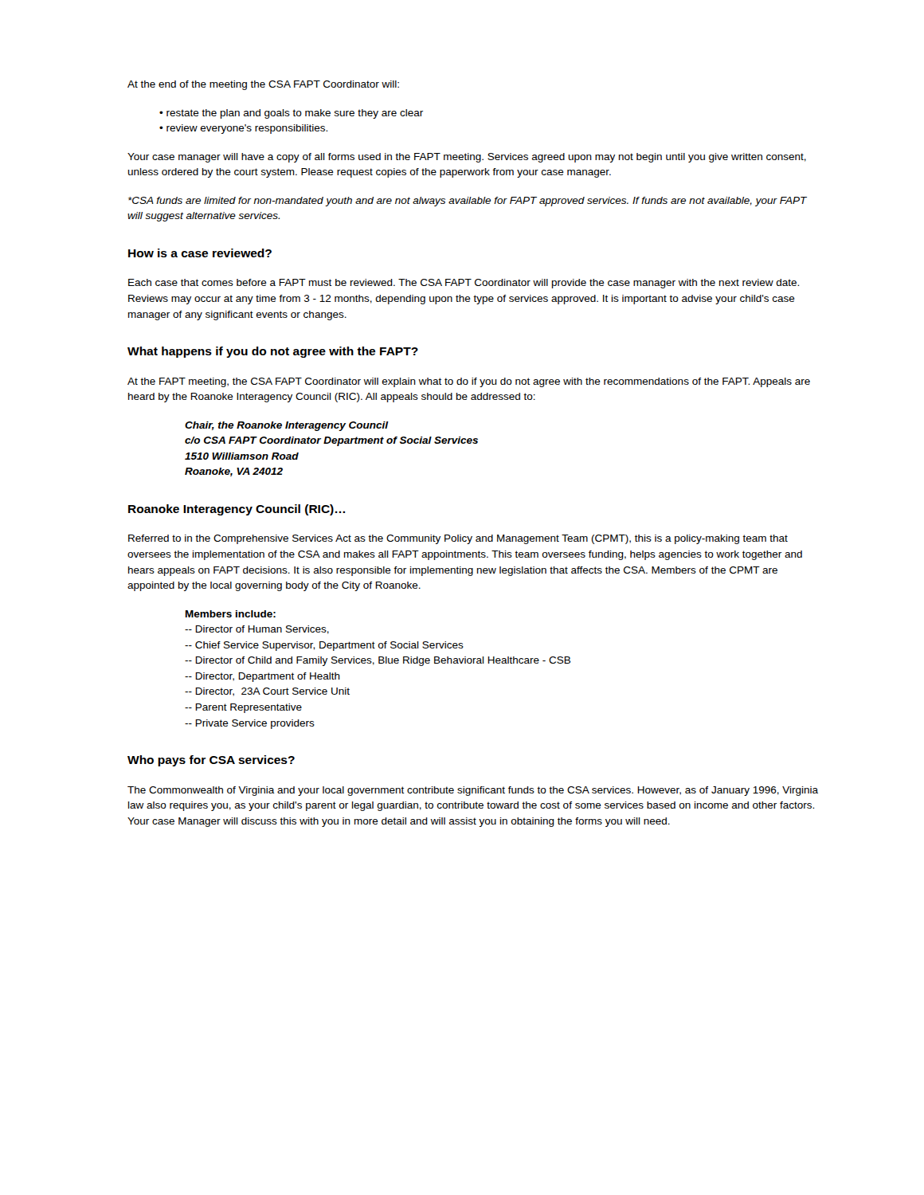At the end of the meeting the CSA FAPT Coordinator will:
• restate the plan and goals to make sure they are clear
• review everyone's responsibilities.
Your case manager will have a copy of all forms used in the FAPT meeting. Services agreed upon may not begin until you give written consent, unless ordered by the court system. Please request copies of the paperwork from your case manager.
*CSA funds are limited for non-mandated youth and are not always available for FAPT approved services. If funds are not available, your FAPT will suggest alternative services.
How is a case reviewed?
Each case that comes before a FAPT must be reviewed. The CSA FAPT Coordinator will provide the case manager with the next review date. Reviews may occur at any time from 3 - 12 months, depending upon the type of services approved. It is important to advise your child's case manager of any significant events or changes.
What happens if you do not agree with the FAPT?
At the FAPT meeting, the CSA FAPT Coordinator will explain what to do if you do not agree with the recommendations of the FAPT. Appeals are heard by the Roanoke Interagency Council (RIC). All appeals should be addressed to:
Chair, the Roanoke Interagency Council
c/o CSA FAPT Coordinator Department of Social Services
1510 Williamson Road
Roanoke, VA 24012
Roanoke Interagency Council (RIC)…
Referred to in the Comprehensive Services Act as the Community Policy and Management Team (CPMT), this is a policy-making team that oversees the implementation of the CSA and makes all FAPT appointments. This team oversees funding, helps agencies to work together and hears appeals on FAPT decisions. It is also responsible for implementing new legislation that affects the CSA. Members of the CPMT are appointed by the local governing body of the City of Roanoke.
Members include:
-- Director of Human Services,
-- Chief Service Supervisor, Department of Social Services
-- Director of Child and Family Services, Blue Ridge Behavioral Healthcare - CSB
-- Director, Department of Health
-- Director, 23A Court Service Unit
-- Parent Representative
-- Private Service providers
Who pays for CSA services?
The Commonwealth of Virginia and your local government contribute significant funds to the CSA services. However, as of January 1996, Virginia law also requires you, as your child's parent or legal guardian, to contribute toward the cost of some services based on income and other factors. Your case Manager will discuss this with you in more detail and will assist you in obtaining the forms you will need.